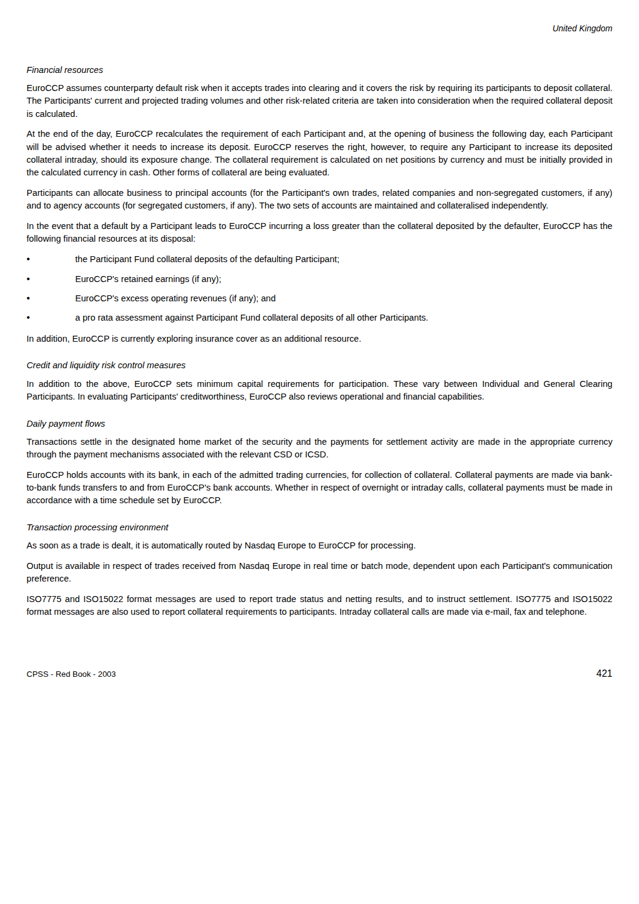United Kingdom
Financial resources
EuroCCP assumes counterparty default risk when it accepts trades into clearing and it covers the risk by requiring its participants to deposit collateral. The Participants' current and projected trading volumes and other risk-related criteria are taken into consideration when the required collateral deposit is calculated.
At the end of the day, EuroCCP recalculates the requirement of each Participant and, at the opening of business the following day, each Participant will be advised whether it needs to increase its deposit. EuroCCP reserves the right, however, to require any Participant to increase its deposited collateral intraday, should its exposure change. The collateral requirement is calculated on net positions by currency and must be initially provided in the calculated currency in cash. Other forms of collateral are being evaluated.
Participants can allocate business to principal accounts (for the Participant's own trades, related companies and non-segregated customers, if any) and to agency accounts (for segregated customers, if any). The two sets of accounts are maintained and collateralised independently.
In the event that a default by a Participant leads to EuroCCP incurring a loss greater than the collateral deposited by the defaulter, EuroCCP has the following financial resources at its disposal:
the Participant Fund collateral deposits of the defaulting Participant;
EuroCCP's retained earnings (if any);
EuroCCP's excess operating revenues (if any); and
a pro rata assessment against Participant Fund collateral deposits of all other Participants.
In addition, EuroCCP is currently exploring insurance cover as an additional resource.
Credit and liquidity risk control measures
In addition to the above, EuroCCP sets minimum capital requirements for participation. These vary between Individual and General Clearing Participants. In evaluating Participants' creditworthiness, EuroCCP also reviews operational and financial capabilities.
Daily payment flows
Transactions settle in the designated home market of the security and the payments for settlement activity are made in the appropriate currency through the payment mechanisms associated with the relevant CSD or ICSD.
EuroCCP holds accounts with its bank, in each of the admitted trading currencies, for collection of collateral. Collateral payments are made via bank-to-bank funds transfers to and from EuroCCP's bank accounts. Whether in respect of overnight or intraday calls, collateral payments must be made in accordance with a time schedule set by EuroCCP.
Transaction processing environment
As soon as a trade is dealt, it is automatically routed by Nasdaq Europe to EuroCCP for processing.
Output is available in respect of trades received from Nasdaq Europe in real time or batch mode, dependent upon each Participant's communication preference.
ISO7775 and ISO15022 format messages are used to report trade status and netting results, and to instruct settlement. ISO7775 and ISO15022 format messages are also used to report collateral requirements to participants. Intraday collateral calls are made via e-mail, fax and telephone.
CPSS - Red Book - 2003 421